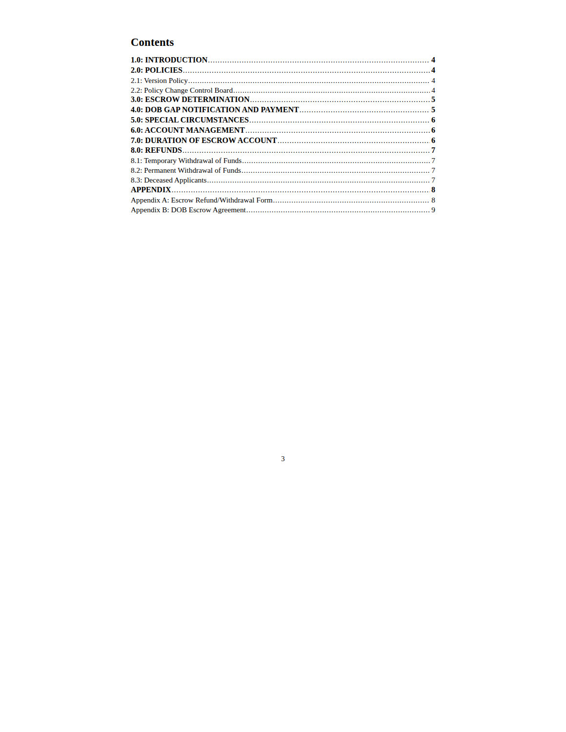Contents
1.0: INTRODUCTION .................................................................................................................. 4
2.0: POLICIES ............................................................................................................................. 4
2.1: Version Policy ......................................................................................................................... 4
2.2: Policy Change Control Board ......................................................................................................... 4
3.0: ESCROW DETERMINATION ................................................................................................. 5
4.0: DOB GAP NOTIFICATION AND PAYMENT .............................................................................. 5
5.0: SPECIAL CIRCUMSTANCES ................................................................................................... 6
6.0: ACCOUNT MANAGEMENT ..................................................................................................... 6
7.0: DURATION OF ESCROW ACCOUNT ......................................................................................... 6
8.0: REFUNDS .............................................................................................................................. 7
8.1: Temporary Withdrawal of Funds ..................................................................................................... 7
8.2: Permanent Withdrawal of Funds .................................................................................................... 7
8.3: Deceased Applicants ................................................................................................................. 7
APPENDIX ................................................................................................................................. 8
Appendix A: Escrow Refund/Withdrawal Form ....................................................................................... 8
Appendix B: DOB Escrow Agreement ................................................................................................... 9
3